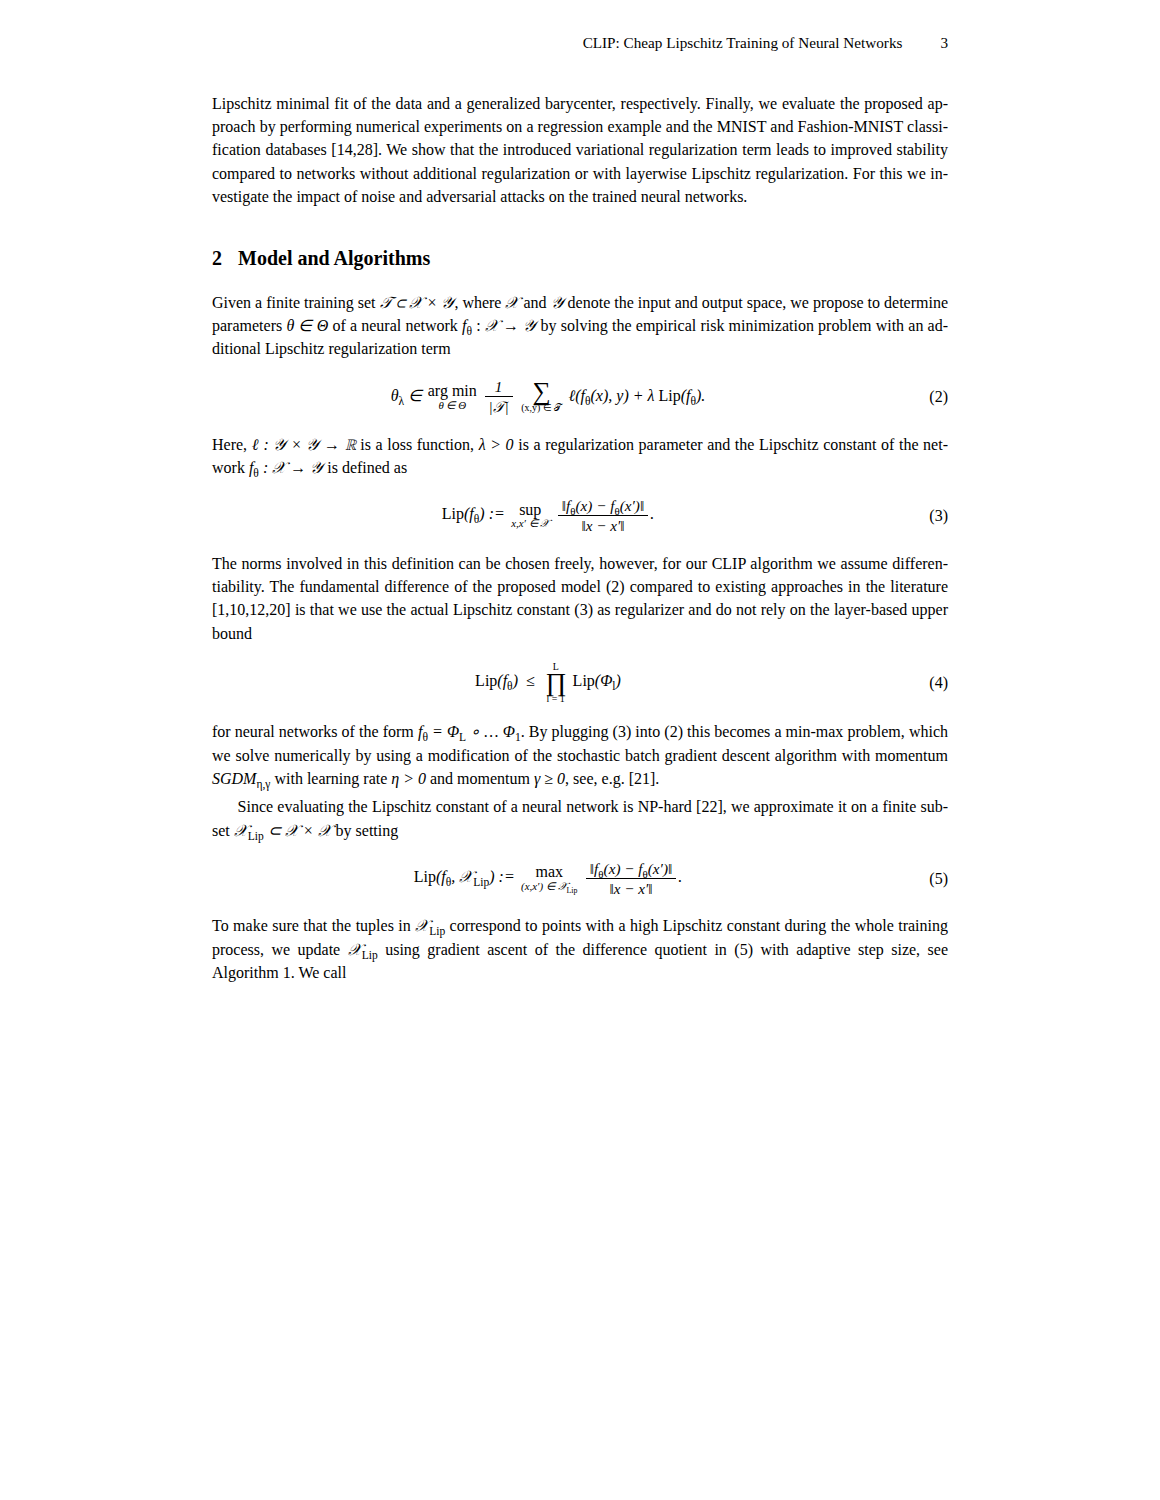CLIP: Cheap Lipschitz Training of Neural Networks 3
Lipschitz minimal fit of the data and a generalized barycenter, respectively. Finally, we evaluate the proposed approach by performing numerical experiments on a regression example and the MNIST and Fashion-MNIST classification databases [14,28]. We show that the introduced variational regularization term leads to improved stability compared to networks without additional regularization or with layerwise Lipschitz regularization. For this we investigate the impact of noise and adversarial attacks on the trained neural networks.
2 Model and Algorithms
Given a finite training set 𝒯 ⊂ 𝒳 × 𝒴, where 𝒳 and 𝒴 denote the input and output space, we propose to determine parameters θ ∈ Θ of a neural network fθ : 𝒳 → 𝒴 by solving the empirical risk minimization problem with an additional Lipschitz regularization term
θλ ∈ arg min θ ∈ Θ 1|𝒯| ∑(x,y) ∈ 𝒯 ℓ(fθ(x), y) + λ Lip(fθ).
(2)
Here, ℓ : 𝒴 × 𝒴 → ℝ is a loss function, λ > 0 is a regularization parameter and the Lipschitz constant of the network fθ : 𝒳 → 𝒴 is defined as
Lip(fθ) := sup x,x′ ∈ 𝒳 ‖fθ(x) − fθ(x′)‖‖x − x′‖.
(3)
The norms involved in this definition can be chosen freely, however, for our CLIP algorithm we assume differentiability. The fundamental difference of the proposed model (2) compared to existing approaches in the literature [1,10,12,20] is that we use the actual Lipschitz constant (3) as regularizer and do not rely on the layer-based upper bound
Lip(fθ) ≤ L∏l = 1 Lip(Φl)
(4)
for neural networks of the form fθ = ΦL ∘ … Φ1. By plugging (3) into (2) this becomes a min-max problem, which we solve numerically by using a modification of the stochastic batch gradient descent algorithm with momentum SGDMη,γ with learning rate η > 0 and momentum γ ≥ 0, see, e.g. [21].
Since evaluating the Lipschitz constant of a neural network is NP-hard [22], we approximate it on a finite subset 𝒳Lip ⊂ 𝒳 × 𝒳 by setting
Lip(fθ, 𝒳Lip) := max(x,x′) ∈ 𝒳Lip ‖fθ(x) − fθ(x′)‖‖x − x′‖.
(5)
To make sure that the tuples in 𝒳Lip correspond to points with a high Lipschitz constant during the whole training process, we update 𝒳Lip using gradient ascent of the difference quotient in (5) with adaptive step size, see Algorithm 1. We call